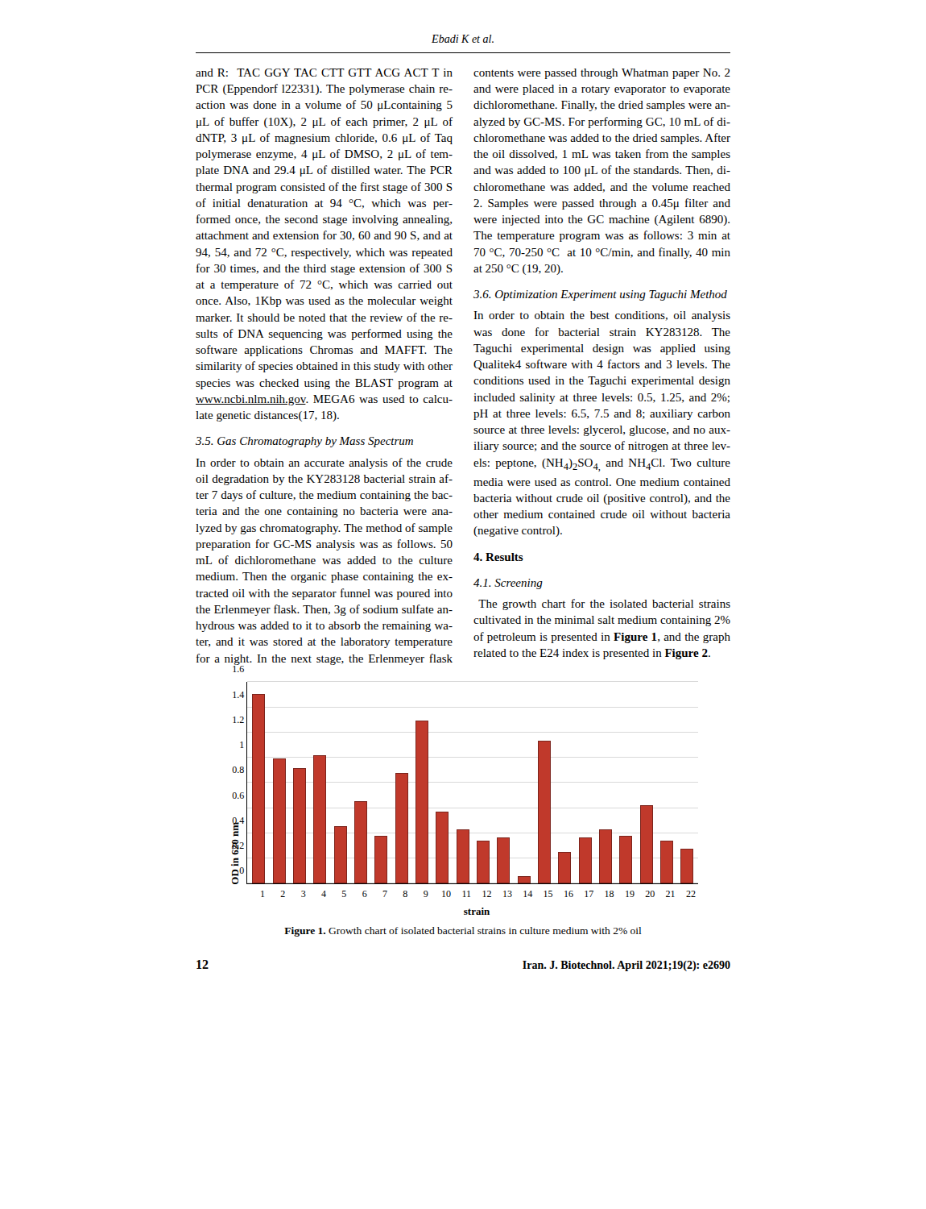Ebadi K et al.
and R: TAC GGY TAC CTT GTT ACG ACT T in PCR (Eppendorf l22331). The polymerase chain reaction was done in a volume of 50 μLcontaining 5 μL of buffer (10X), 2 μL of each primer, 2 μL of dNTP, 3 μL of magnesium chloride, 0.6 μL of Taq polymerase enzyme, 4 μL of DMSO, 2 μL of template DNA and 29.4 μL of distilled water. The PCR thermal program consisted of the first stage of 300 S of initial denaturation at 94 °C, which was performed once, the second stage involving annealing, attachment and extension for 30, 60 and 90 S, and at 94, 54, and 72 °C, respectively, which was repeated for 30 times, and the third stage extension of 300 S at a temperature of 72 °C, which was carried out once. Also, 1Kbp was used as the molecular weight marker. It should be noted that the review of the results of DNA sequencing was performed using the software applications Chromas and MAFFT. The similarity of species obtained in this study with other species was checked using the BLAST program at www.ncbi.nlm.nih.gov. MEGA6 was used to calculate genetic distances(17, 18).
3.5. Gas Chromatography by Mass Spectrum
In order to obtain an accurate analysis of the crude oil degradation by the KY283128 bacterial strain after 7 days of culture, the medium containing the bacteria and the one containing no bacteria were analyzed by gas chromatography. The method of sample preparation for GC-MS analysis was as follows. 50 mL of dichloromethane was added to the culture medium. Then the organic phase containing the extracted oil with the separator funnel was poured into the Erlenmeyer flask. Then, 3g of sodium sulfate anhydrous was added to it to absorb the remaining water, and it was stored at the laboratory temperature for a night. In the next stage, the Erlenmeyer flask contents were passed through Whatman paper No. 2 and were placed in a rotary evaporator to evaporate dichloromethane. Finally, the dried samples were analyzed by GC-MS. For performing GC, 10 mL of dichloromethane was added to the dried samples. After the oil dissolved, 1 mL was taken from the samples and was added to 100 μL of the standards. Then, dichloromethane was added, and the volume reached 2. Samples were passed through a 0.45μ filter and were injected into the GC machine (Agilent 6890). The temperature program was as follows: 3 min at 70 °C, 70-250 °C at 10 °C/min, and finally, 40 min at 250 °C (19, 20).
3.6. Optimization Experiment using Taguchi Method
In order to obtain the best conditions, oil analysis was done for bacterial strain KY283128. The Taguchi experimental design was applied using Qualitek4 software with 4 factors and 3 levels. The conditions used in the Taguchi experimental design included salinity at three levels: 0.5, 1.25, and 2%; pH at three levels: 6.5, 7.5 and 8; auxiliary carbon source at three levels: glycerol, glucose, and no auxiliary source; and the source of nitrogen at three levels: peptone, (NH4)2SO4, and NH4Cl. Two culture media were used as control. One medium contained bacteria without crude oil (positive control), and the other medium contained crude oil without bacteria (negative control).
4. Results
4.1. Screening
The growth chart for the isolated bacterial strains cultivated in the minimal salt medium containing 2% of petroleum is presented in Figure 1, and the graph related to the E24 index is presented in Figure 2.
OD in 620 nm
0
0.2
0.4
0.6
0.8
1
1.2
1.4
1.6
12345678910111213141516171819202122
strain
Figure 1. Growth chart of isolated bacterial strains in culture medium with 2% oil
12
Iran. J. Biotechnol. April 2021;19(2): e2690